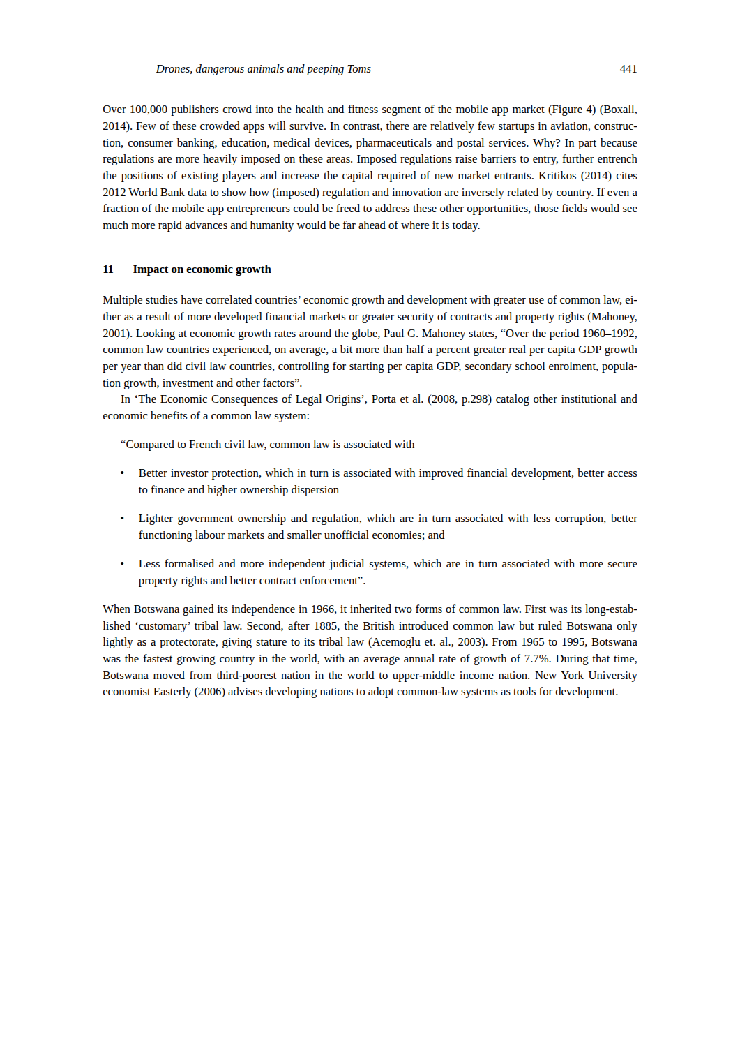Drones, dangerous animals and peeping Toms 441
Over 100,000 publishers crowd into the health and fitness segment of the mobile app market (Figure 4) (Boxall, 2014). Few of these crowded apps will survive. In contrast, there are relatively few startups in aviation, construction, consumer banking, education, medical devices, pharmaceuticals and postal services. Why? In part because regulations are more heavily imposed on these areas. Imposed regulations raise barriers to entry, further entrench the positions of existing players and increase the capital required of new market entrants. Kritikos (2014) cites 2012 World Bank data to show how (imposed) regulation and innovation are inversely related by country. If even a fraction of the mobile app entrepreneurs could be freed to address these other opportunities, those fields would see much more rapid advances and humanity would be far ahead of where it is today.
11 Impact on economic growth
Multiple studies have correlated countries’ economic growth and development with greater use of common law, either as a result of more developed financial markets or greater security of contracts and property rights (Mahoney, 2001). Looking at economic growth rates around the globe, Paul G. Mahoney states, “Over the period 1960–1992, common law countries experienced, on average, a bit more than half a percent greater real per capita GDP growth per year than did civil law countries, controlling for starting per capita GDP, secondary school enrolment, population growth, investment and other factors”.
In ‘The Economic Consequences of Legal Origins’, Porta et al. (2008, p.298) catalog other institutional and economic benefits of a common law system:
“Compared to French civil law, common law is associated with
Better investor protection, which in turn is associated with improved financial development, better access to finance and higher ownership dispersion
Lighter government ownership and regulation, which are in turn associated with less corruption, better functioning labour markets and smaller unofficial economies; and
Less formalised and more independent judicial systems, which are in turn associated with more secure property rights and better contract enforcement”.
When Botswana gained its independence in 1966, it inherited two forms of common law. First was its long-established ‘customary’ tribal law. Second, after 1885, the British introduced common law but ruled Botswana only lightly as a protectorate, giving stature to its tribal law (Acemoglu et. al., 2003). From 1965 to 1995, Botswana was the fastest growing country in the world, with an average annual rate of growth of 7.7%. During that time, Botswana moved from third-poorest nation in the world to upper-middle income nation. New York University economist Easterly (2006) advises developing nations to adopt common-law systems as tools for development.